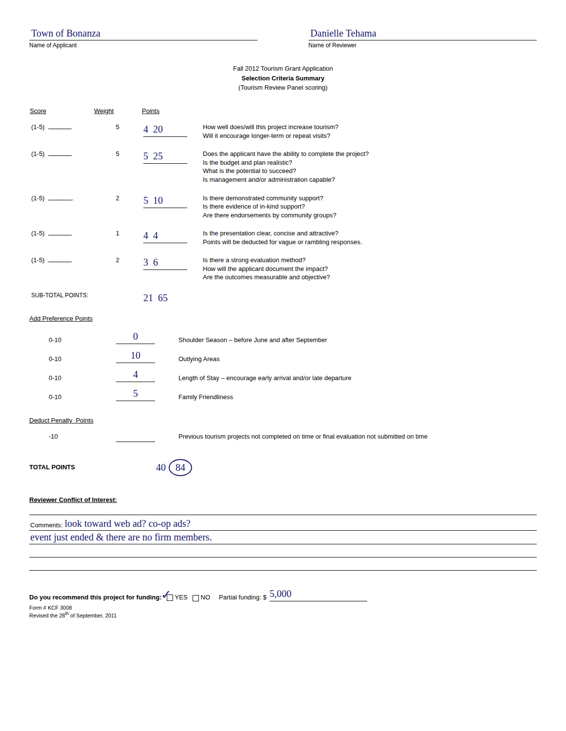Town of Bonanza
Name of Applicant
Danielle Tehama
Name of Reviewer
Fall 2012 Tourism Grant Application
Selection Criteria Summary
(Tourism Review Panel scoring)
| Score | Weight | Points | |
| --- | --- | --- | --- |
| (1-5) | 5 | 4 20 | How well does/will this project increase tourism? Will it encourage longer-term or repeat visits? |
| (1-5) | 5 | 5 25 | Does the applicant have the ability to complete the project? Is the budget and plan realistic? What is the potential to succeed? Is management and/or administration capable? |
| (1-5) . | 2 | 5 10 | Is there demonstrated community support? Is there evidence of in-kind support? Are there endorsements by community groups? |
| (1-5) | 1 | 4 4 | Is the presentation clear, concise and attractive? Points will be deducted for vague or rambling responses. |
| (1-5) | 2 | 3 6 | Is there a strong evaluation method? How will the applicant document the impact? Are the outcomes measurable and objective? |
| SUB-TOTAL POINTS: | 21 65 | |
Add Preference Points
| 0-10 | 0 | Shoulder Season – before June and after September |
| 0-10 | 10 | Outlying Areas |
| 0-10 | 4 | Length of Stay – encourage early arrival and/or late departure |
| 0-10 | 5 | Family Friendliness |
Deduct Penalty Points
| -10 | | Previous tourism projects not completed on time or final evaluation not submitted on time |
TOTAL POINTS
4084
Reviewer Conflict of Interest:
Comments: look toward web ad? co-op ads?
event just ended & there are no firm members.
Do you recommend this project for funding: ✓ YES NO Partial funding: $5,000
Form # KCF 3008
Revised the 28th of September, 2011